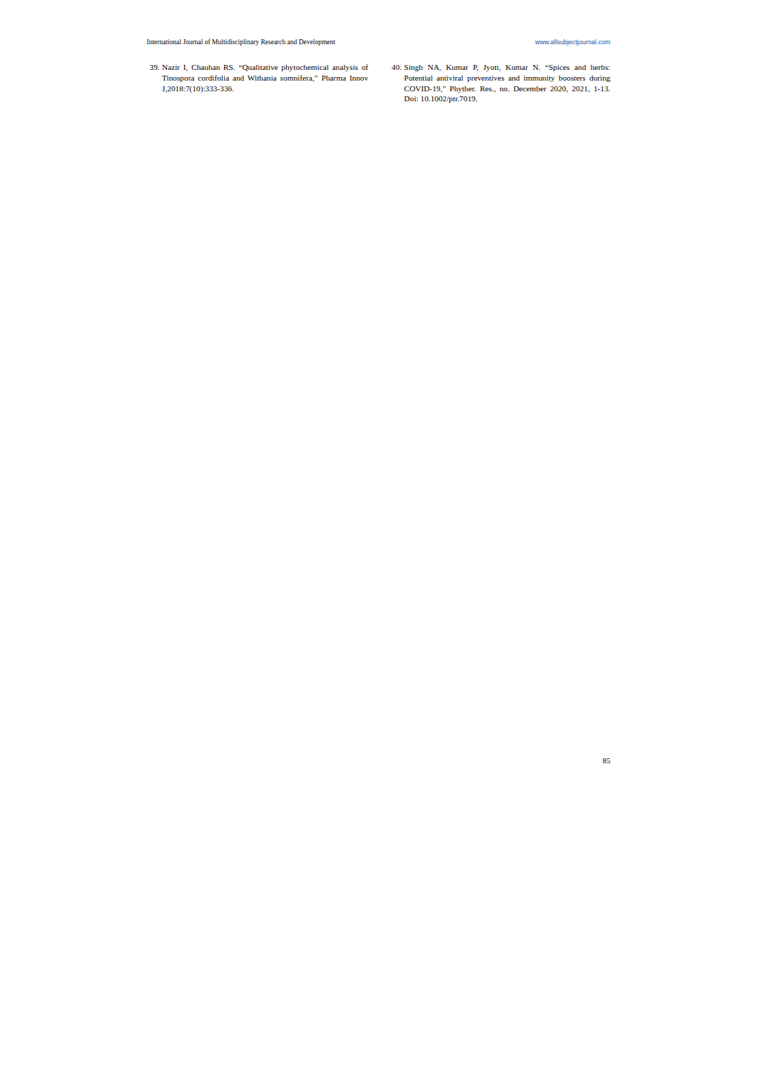International Journal of Multidisciplinary Research and Development
www.allsubjectjournal.com
39. Nazir I, Chauhan RS. “Qualitative phytochemical analysis of Tinospora cordifolia and Withania somnifera,” Pharma Innov J,2018:7(10):333-336.
40. Singh NA, Kumar P, Jyoti, Kumar N. “Spices and herbs: Potential antiviral preventives and immunity boosters during COVID-19,” Phyther. Res., no. December 2020, 2021, 1-13. Doi: 10.1002/ptr.7019.
85